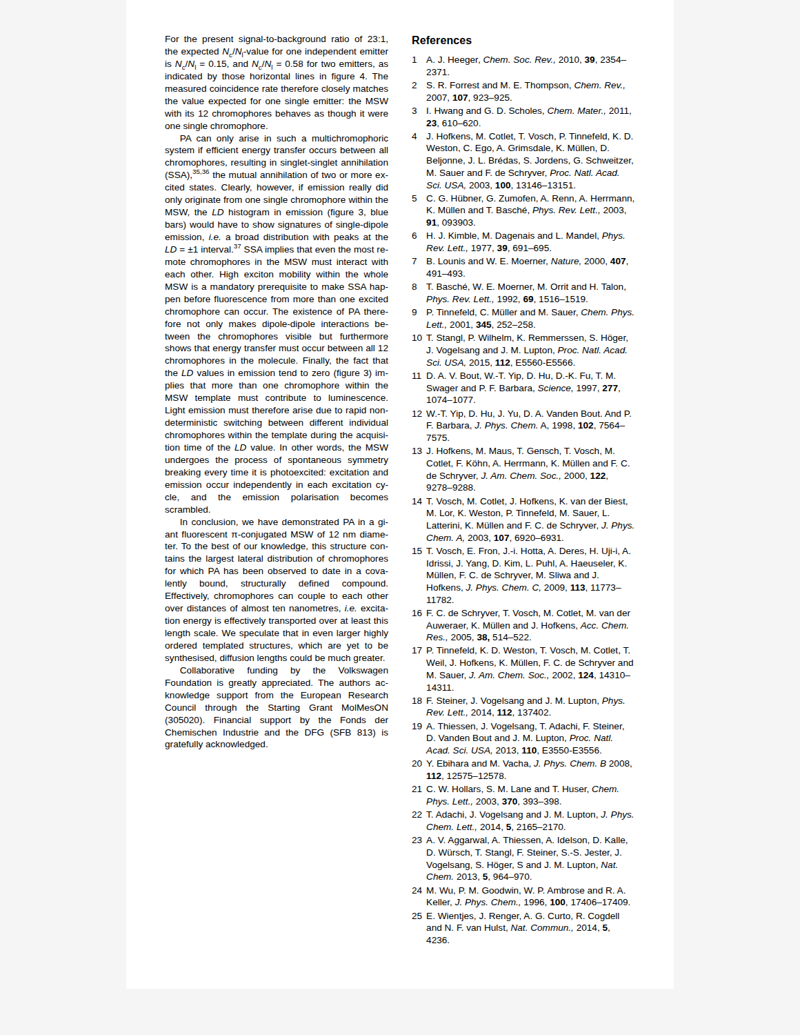For the present signal-to-background ratio of 23:1, the expected Nc/Nl-value for one independent emitter is Nc/Nl = 0.15, and Nc/Nl = 0.58 for two emitters, as indicated by those horizontal lines in figure 4. The measured coincidence rate therefore closely matches the value expected for one single emitter: the MSW with its 12 chromophores behaves as though it were one single chromophore.
PA can only arise in such a multichromophoric system if efficient energy transfer occurs between all chromophores, resulting in singlet-singlet annihilation (SSA),35,36 the mutual annihilation of two or more excited states. Clearly, however, if emission really did only originate from one single chromophore within the MSW, the LD histogram in emission (figure 3, blue bars) would have to show signatures of single-dipole emission, i.e. a broad distribution with peaks at the LD = ±1 interval.37 SSA implies that even the most remote chromophores in the MSW must interact with each other. High exciton mobility within the whole MSW is a mandatory prerequisite to make SSA happen before fluorescence from more than one excited chromophore can occur. The existence of PA therefore not only makes dipole-dipole interactions between the chromophores visible but furthermore shows that energy transfer must occur between all 12 chromophores in the molecule. Finally, the fact that the LD values in emission tend to zero (figure 3) implies that more than one chromophore within the MSW template must contribute to luminescence. Light emission must therefore arise due to rapid non-deterministic switching between different individual chromophores within the template during the acquisition time of the LD value. In other words, the MSW undergoes the process of spontaneous symmetry breaking every time it is photoexcited: excitation and emission occur independently in each excitation cycle, and the emission polarisation becomes scrambled.
In conclusion, we have demonstrated PA in a giant fluorescent π-conjugated MSW of 12 nm diameter. To the best of our knowledge, this structure contains the largest lateral distribution of chromophores for which PA has been observed to date in a covalently bound, structurally defined compound. Effectively, chromophores can couple to each other over distances of almost ten nanometres, i.e. excitation energy is effectively transported over at least this length scale. We speculate that in even larger highly ordered templated structures, which are yet to be synthesised, diffusion lengths could be much greater.
Collaborative funding by the Volkswagen Foundation is greatly appreciated. The authors acknowledge support from the European Research Council through the Starting Grant MolMesON (305020). Financial support by the Fonds der Chemischen Industrie and the DFG (SFB 813) is gratefully acknowledged.
References
A. J. Heeger, Chem. Soc. Rev., 2010, 39, 2354–2371.
S. R. Forrest and M. E. Thompson, Chem. Rev., 2007, 107, 923–925.
I. Hwang and G. D. Scholes, Chem. Mater., 2011, 23, 610–620.
J. Hofkens, M. Cotlet, T. Vosch, P. Tinnefeld, K. D. Weston, C. Ego, A. Grimsdale, K. Müllen, D. Beljonne, J. L. Brédas, S. Jordens, G. Schweitzer, M. Sauer and F. de Schryver, Proc. Natl. Acad. Sci. USA, 2003, 100, 13146–13151.
C. G. Hübner, G. Zumofen, A. Renn, A. Herrmann, K. Müllen and T. Basché, Phys. Rev. Lett., 2003, 91, 093903.
H. J. Kimble, M. Dagenais and L. Mandel, Phys. Rev. Lett., 1977, 39, 691–695.
B. Lounis and W. E. Moerner, Nature, 2000, 407, 491–493.
T. Basché, W. E. Moerner, M. Orrit and H. Talon, Phys. Rev. Lett., 1992, 69, 1516–1519.
P. Tinnefeld, C. Müller and M. Sauer, Chem. Phys. Lett., 2001, 345, 252–258.
T. Stangl, P. Wilhelm, K. Remmerssen, S. Höger, J. Vogelsang and J. M. Lupton, Proc. Natl. Acad. Sci. USA, 2015, 112, E5560-E5566.
D. A. V. Bout, W.-T. Yip, D. Hu, D.-K. Fu, T. M. Swager and P. F. Barbara, Science, 1997, 277, 1074–1077.
W.-T. Yip, D. Hu, J. Yu, D. A. Vanden Bout. And P. F. Barbara, J. Phys. Chem. A, 1998, 102, 7564–7575.
J. Hofkens, M. Maus, T. Gensch, T. Vosch, M. Cotlet, F. Köhn, A. Herrmann, K. Müllen and F. C. de Schryver, J. Am. Chem. Soc., 2000, 122, 9278–9288.
T. Vosch, M. Cotlet, J. Hofkens, K. van der Biest, M. Lor, K. Weston, P. Tinnefeld, M. Sauer, L. Latterini, K. Müllen and F. C. de Schryver, J. Phys. Chem. A, 2003, 107, 6920–6931.
T. Vosch, E. Fron, J.-i. Hotta, A. Deres, H. Uji-i, A. Idrissi, J. Yang, D. Kim, L. Puhl, A. Haeuseler, K. Müllen, F. C. de Schryver, M. Sliwa and J. Hofkens, J. Phys. Chem. C, 2009, 113, 11773–11782.
F. C. de Schryver, T. Vosch, M. Cotlet, M. van der Auweraer, K. Müllen and J. Hofkens, Acc. Chem. Res., 2005, 38, 514–522.
P. Tinnefeld, K. D. Weston, T. Vosch, M. Cotlet, T. Weil, J. Hofkens, K. Müllen, F. C. de Schryver and M. Sauer, J. Am. Chem. Soc., 2002, 124, 14310–14311.
F. Steiner, J. Vogelsang and J. M. Lupton, Phys. Rev. Lett., 2014, 112, 137402.
A. Thiessen, J. Vogelsang, T. Adachi, F. Steiner, D. Vanden Bout and J. M. Lupton, Proc. Natl. Acad. Sci. USA, 2013, 110, E3550-E3556.
Y. Ebihara and M. Vacha, J. Phys. Chem. B 2008, 112, 12575–12578.
C. W. Hollars, S. M. Lane and T. Huser, Chem. Phys. Lett., 2003, 370, 393–398.
T. Adachi, J. Vogelsang and J. M. Lupton, J. Phys. Chem. Lett., 2014, 5, 2165–2170.
A. V. Aggarwal, A. Thiessen, A. Idelson, D. Kalle, D. Würsch, T. Stangl, F. Steiner, S.-S. Jester, J. Vogelsang, S. Höger, S and J. M. Lupton, Nat. Chem. 2013, 5, 964–970.
M. Wu, P. M. Goodwin, W. P. Ambrose and R. A. Keller, J. Phys. Chem., 1996, 100, 17406–17409.
E. Wientjes, J. Renger, A. G. Curto, R. Cogdell and N. F. van Hulst, Nat. Commun., 2014, 5, 4236.